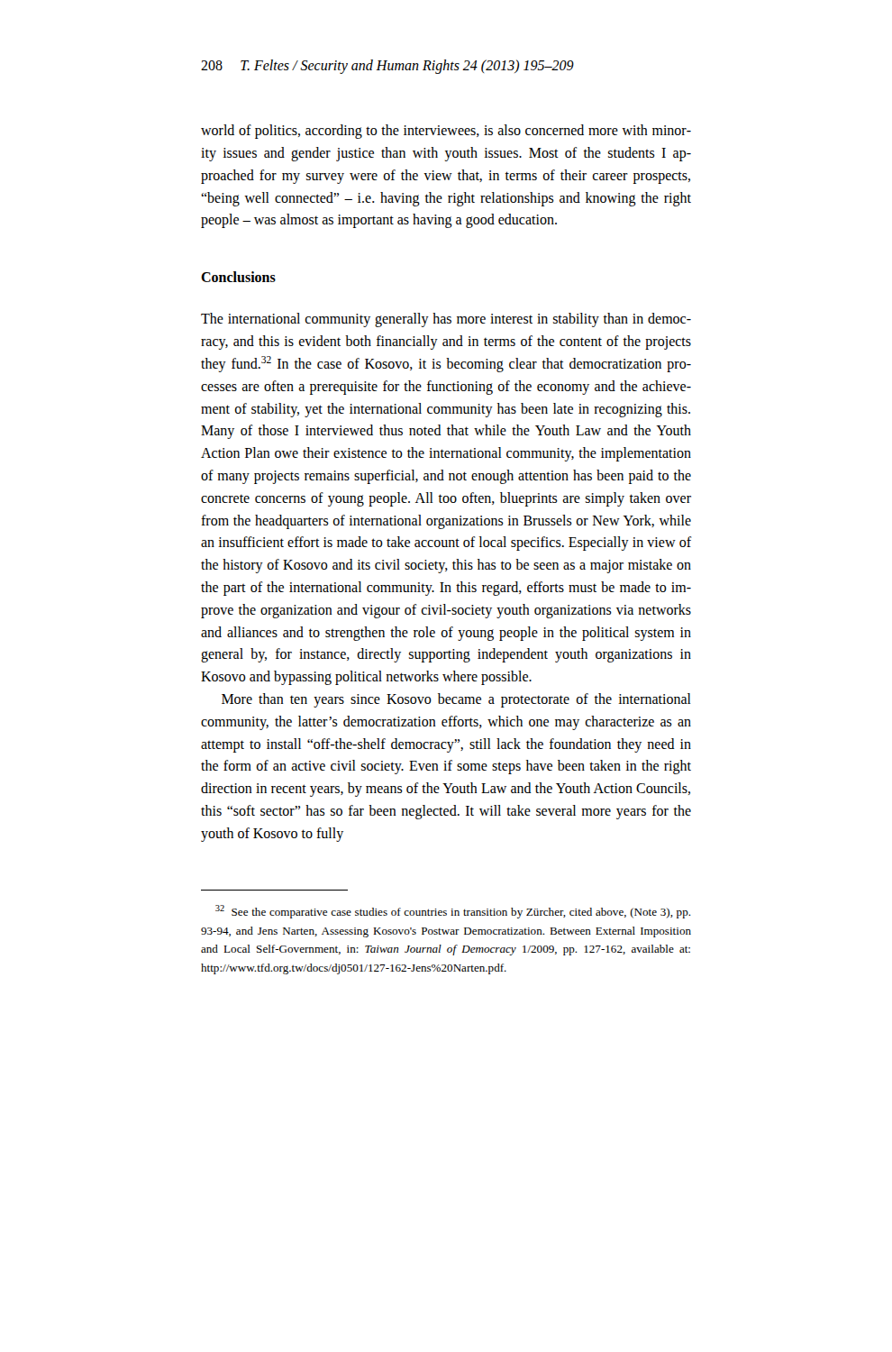208 T. Feltes / Security and Human Rights 24 (2013) 195–209
world of politics, according to the interviewees, is also concerned more with minority issues and gender justice than with youth issues. Most of the students I approached for my survey were of the view that, in terms of their career prospects, “being well connected” – i.e. having the right relationships and knowing the right people – was almost as important as having a good education.
Conclusions
The international community generally has more interest in stability than in democracy, and this is evident both financially and in terms of the content of the projects they fund.32 In the case of Kosovo, it is becoming clear that democratization processes are often a prerequisite for the functioning of the economy and the achievement of stability, yet the international community has been late in recognizing this. Many of those I interviewed thus noted that while the Youth Law and the Youth Action Plan owe their existence to the international community, the implementation of many projects remains superficial, and not enough attention has been paid to the concrete concerns of young people. All too often, blueprints are simply taken over from the headquarters of international organizations in Brussels or New York, while an insufficient effort is made to take account of local specifics. Especially in view of the history of Kosovo and its civil society, this has to be seen as a major mistake on the part of the international community. In this regard, efforts must be made to improve the organization and vigour of civil-society youth organizations via networks and alliances and to strengthen the role of young people in the political system in general by, for instance, directly supporting independent youth organizations in Kosovo and bypassing political networks where possible.
More than ten years since Kosovo became a protectorate of the international community, the latter’s democratization efforts, which one may characterize as an attempt to install “off-the-shelf democracy”, still lack the foundation they need in the form of an active civil society. Even if some steps have been taken in the right direction in recent years, by means of the Youth Law and the Youth Action Councils, this “soft sector” has so far been neglected. It will take several more years for the youth of Kosovo to fully
32 See the comparative case studies of countries in transition by Zürcher, cited above, (Note 3), pp. 93-94, and Jens Narten, Assessing Kosovo's Postwar Democratization. Between External Imposition and Local Self-Government, in: Taiwan Journal of Democracy 1/2009, pp. 127-162, available at: http://www.tfd.org.tw/docs/dj0501/127-162-Jens%20Narten.pdf.